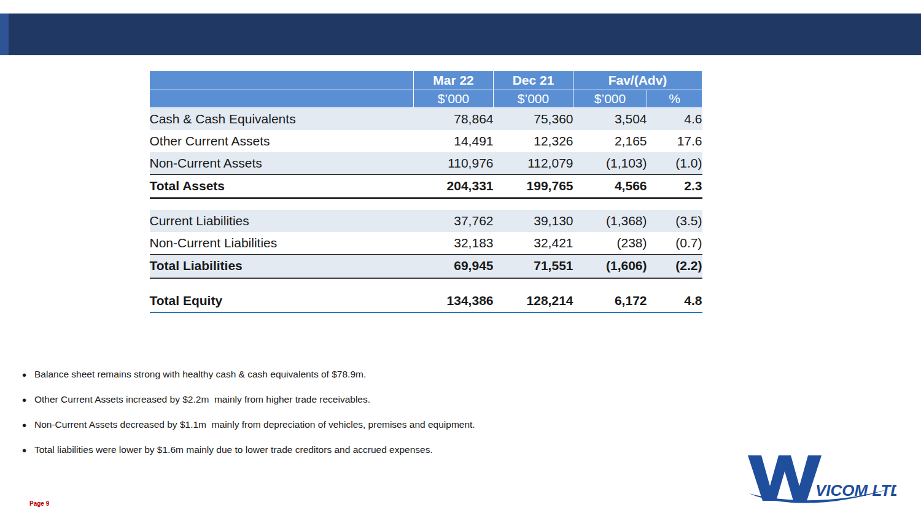Balance Sheet
| | Mar 22 | Dec 21 | Fav/(Adv) |
| --- | --- | --- | --- |
| | $’000 | $’000 | $’000 | % |
| Cash & Cash Equivalents | 78,864 | 75,360 | 3,504 | 4.6 |
| Other Current Assets | 14,491 | 12,326 | 2,165 | 17.6 |
| Non-Current Assets | 110,976 | 112,079 | (1,103) | (1.0) |
| Total Assets | 204,331 | 199,765 | 4,566 | 2.3 |
| Current Liabilities | 37,762 | 39,130 | (1,368) | (3.5) |
| Non-Current Liabilities | 32,183 | 32,421 | (238) | (0.7) |
| Total Liabilities | 69,945 | 71,551 | (1,606) | (2.2) |
| Total Equity | 134,386 | 128,214 | 6,172 | 4.8 |
Balance sheet remains strong with healthy cash & cash equivalents of $78.9m.
Other Current Assets increased by $2.2m mainly from higher trade receivables.
Non-Current Assets decreased by $1.1m mainly from depreciation of vehicles, premises and equipment.
Total liabilities were lower by $1.6m mainly due to lower trade creditors and accrued expenses.
Page 9
VICOM LTD